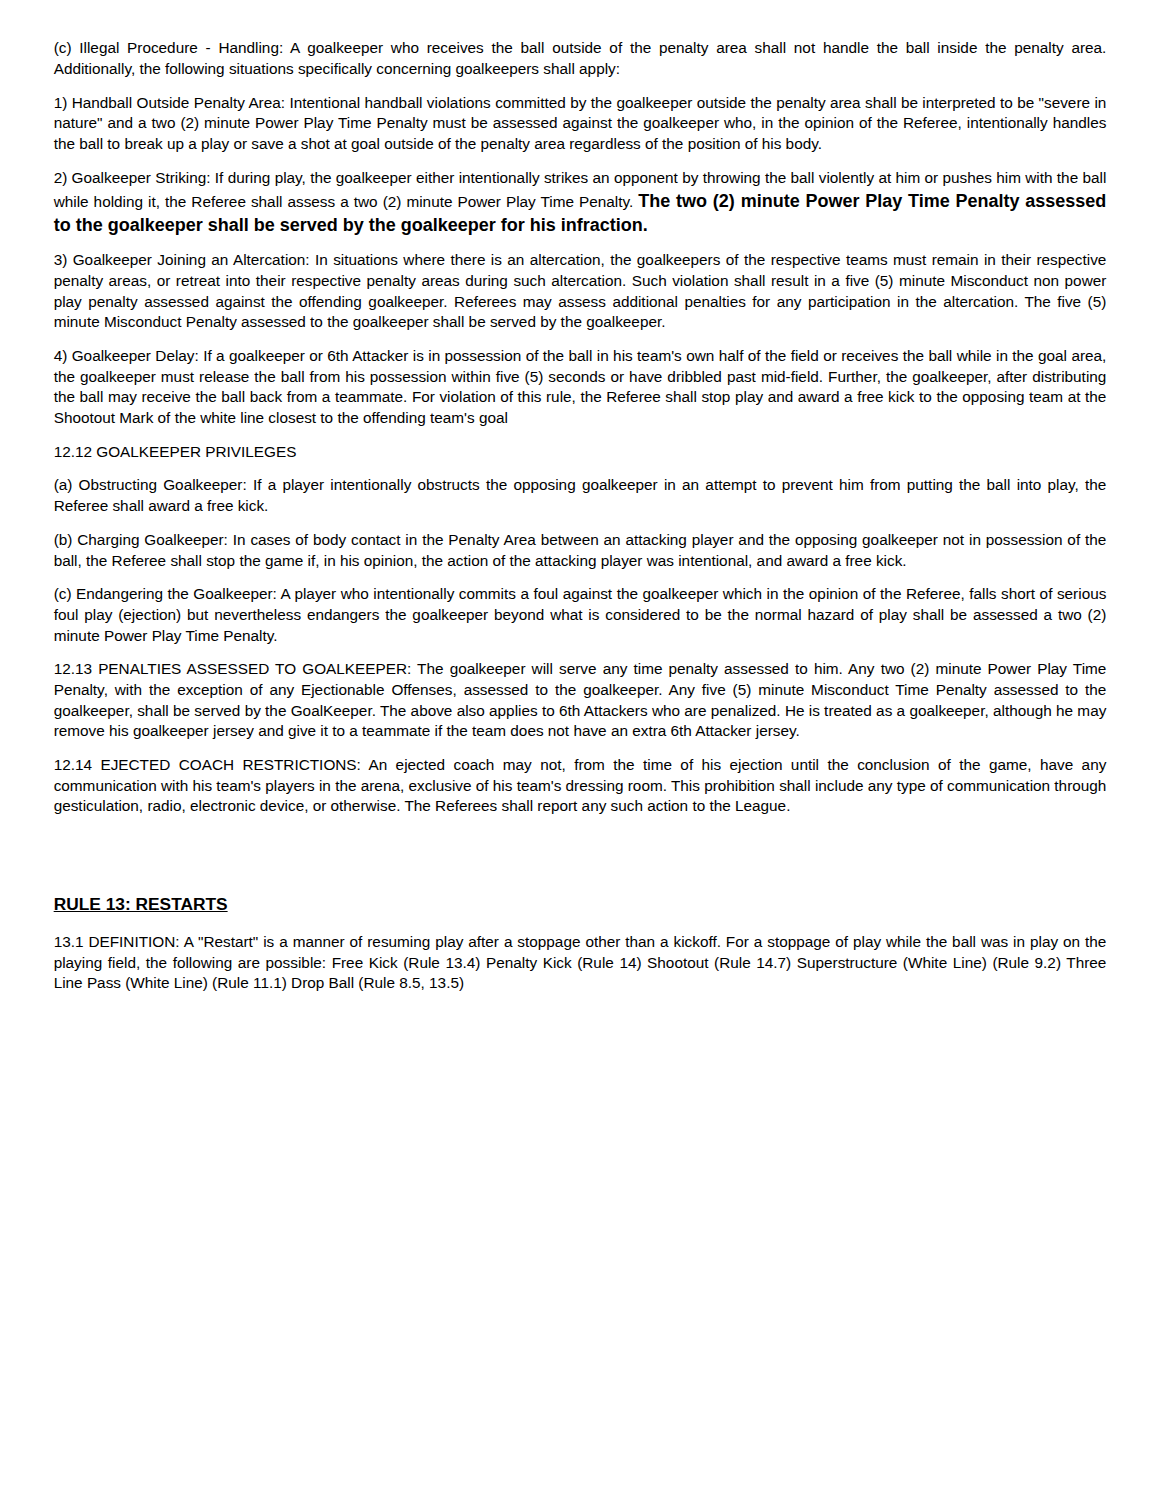(c) Illegal Procedure - Handling: A goalkeeper who receives the ball outside of the penalty area shall not handle the ball inside the penalty area. Additionally, the following situations specifically concerning goalkeepers shall apply:
1) Handball Outside Penalty Area: Intentional handball violations committed by the goalkeeper outside the penalty area shall be interpreted to be "severe in nature" and a two (2) minute Power Play Time Penalty must be assessed against the goalkeeper who, in the opinion of the Referee, intentionally handles the ball to break up a play or save a shot at goal outside of the penalty area regardless of the position of his body.
2) Goalkeeper Striking: If during play, the goalkeeper either intentionally strikes an opponent by throwing the ball violently at him or pushes him with the ball while holding it, the Referee shall assess a two (2) minute Power Play Time Penalty. The two (2) minute Power Play Time Penalty assessed to the goalkeeper shall be served by the goalkeeper for his infraction.
3) Goalkeeper Joining an Altercation: In situations where there is an altercation, the goalkeepers of the respective teams must remain in their respective penalty areas, or retreat into their respective penalty areas during such altercation. Such violation shall result in a five (5) minute Misconduct non power play penalty assessed against the offending goalkeeper. Referees may assess additional penalties for any participation in the altercation. The five (5) minute Misconduct Penalty assessed to the goalkeeper shall be served by the goalkeeper.
4) Goalkeeper Delay: If a goalkeeper or 6th Attacker is in possession of the ball in his team's own half of the field or receives the ball while in the goal area, the goalkeeper must release the ball from his possession within five (5) seconds or have dribbled past mid-field. Further, the goalkeeper, after distributing the ball may receive the ball back from a teammate. For violation of this rule, the Referee shall stop play and award a free kick to the opposing team at the Shootout Mark of the white line closest to the offending team's goal
12.12 GOALKEEPER PRIVILEGES
(a) Obstructing Goalkeeper: If a player intentionally obstructs the opposing goalkeeper in an attempt to prevent him from putting the ball into play, the Referee shall award a free kick.
(b) Charging Goalkeeper: In cases of body contact in the Penalty Area between an attacking player and the opposing goalkeeper not in possession of the ball, the Referee shall stop the game if, in his opinion, the action of the attacking player was intentional, and award a free kick.
(c) Endangering the Goalkeeper: A player who intentionally commits a foul against the goalkeeper which in the opinion of the Referee, falls short of serious foul play (ejection) but nevertheless endangers the goalkeeper beyond what is considered to be the normal hazard of play shall be assessed a two (2) minute Power Play Time Penalty.
12.13 PENALTIES ASSESSED TO GOALKEEPER: The goalkeeper will serve any time penalty assessed to him. Any two (2) minute Power Play Time Penalty, with the exception of any Ejectionable Offenses, assessed to the goalkeeper. Any five (5) minute Misconduct Time Penalty assessed to the goalkeeper, shall be served by the GoalKeeper. The above also applies to 6th Attackers who are penalized. He is treated as a goalkeeper, although he may remove his goalkeeper jersey and give it to a teammate if the team does not have an extra 6th Attacker jersey.
12.14 EJECTED COACH RESTRICTIONS: An ejected coach may not, from the time of his ejection until the conclusion of the game, have any communication with his team's players in the arena, exclusive of his team's dressing room. This prohibition shall include any type of communication through gesticulation, radio, electronic device, or otherwise. The Referees shall report any such action to the League.
RULE 13: RESTARTS
13.1 DEFINITION: A "Restart" is a manner of resuming play after a stoppage other than a kickoff. For a stoppage of play while the ball was in play on the playing field, the following are possible: Free Kick (Rule 13.4) Penalty Kick (Rule 14) Shootout (Rule 14.7) Superstructure (White Line) (Rule 9.2) Three Line Pass (White Line) (Rule 11.1) Drop Ball (Rule 8.5, 13.5)